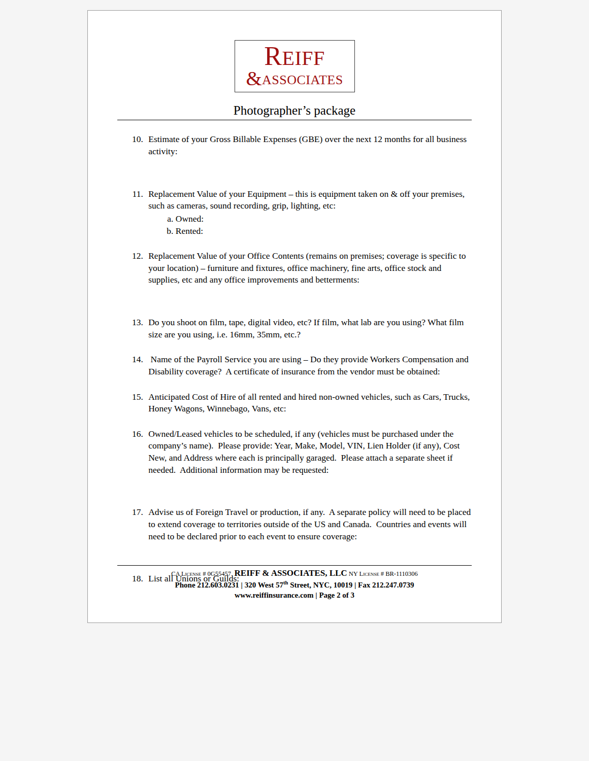REIFF
&ASSOCIATES
Photographer’s package
Estimate of your Gross Billable Expenses (GBE) over the next 12 months for all business activity:
Replacement Value of your Equipment – this is equipment taken on & off your premises, such as cameras, sound recording, grip, lighting, etc:
Owned:
Rented:
Replacement Value of your Office Contents (remains on premises; coverage is specific to your location) – furniture and fixtures, office machinery, fine arts, office stock and supplies, etc and any office improvements and betterments:
Do you shoot on film, tape, digital video, etc? If film, what lab are you using? What film size are you using, i.e. 16mm, 35mm, etc.?
Name of the Payroll Service you are using – Do they provide Workers Compensation and Disability coverage? A certificate of insurance from the vendor must be obtained:
Anticipated Cost of Hire of all rented and hired non-owned vehicles, such as Cars, Trucks, Honey Wagons, Winnebago, Vans, etc:
Owned/Leased vehicles to be scheduled, if any (vehicles must be purchased under the company’s name). Please provide: Year, Make, Model, VIN, Lien Holder (if any), Cost New, and Address where each is principally garaged. Please attach a separate sheet if needed. Additional information may be requested:
Advise us of Foreign Travel or production, if any. A separate policy will need to be placed to extend coverage to territories outside of the US and Canada. Countries and events will need to be declared prior to each event to ensure coverage:
List all Unions or Guilds:
CA License # 0G55457 REIFF & ASSOCIATES, LLC NY License # BR-1110306
Phone 212.603.0231 | 320 West 57th Street, NYC, 10019 | Fax 212.247.0739
www.reiffinsurance.com | Page 2 of 3